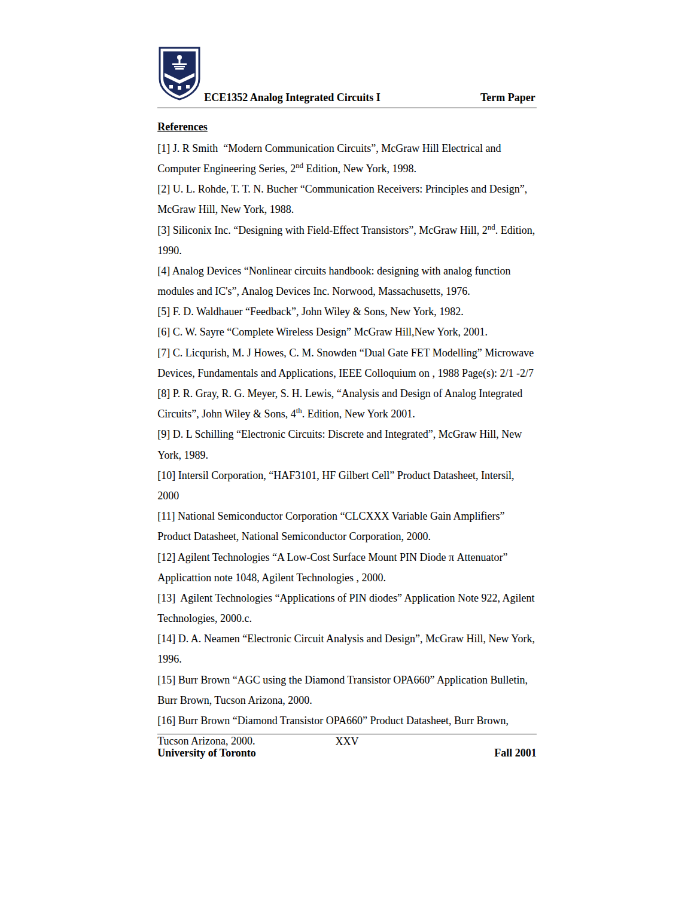ECE1352 Analog Integrated Circuits I Term Paper
References
[1] J. R Smith “Modern Communication Circuits”, McGraw Hill Electrical and Computer Engineering Series, 2nd Edition, New York, 1998.
[2] U. L. Rohde, T. T. N. Bucher “Communication Receivers: Principles and Design”, McGraw Hill, New York, 1988.
[3] Siliconix Inc. “Designing with Field-Effect Transistors”, McGraw Hill, 2nd. Edition, 1990.
[4] Analog Devices “Nonlinear circuits handbook: designing with analog function modules and IC's”, Analog Devices Inc. Norwood, Massachusetts, 1976.
[5] F. D. Waldhauer “Feedback”, John Wiley & Sons, New York, 1982.
[6] C. W. Sayre “Complete Wireless Design” McGraw Hill,New York, 2001.
[7] C. Licqurish, M. J Howes, C. M. Snowden “Dual Gate FET Modelling” Microwave Devices, Fundamentals and Applications, IEEE Colloquium on , 1988 Page(s): 2/1 -2/7
[8] P. R. Gray, R. G. Meyer, S. H. Lewis, “Analysis and Design of Analog Integrated Circuits”, John Wiley & Sons, 4th. Edition, New York 2001.
[9] D. L Schilling “Electronic Circuits: Discrete and Integrated”, McGraw Hill, New York, 1989.
[10] Intersil Corporation, “HAF3101, HF Gilbert Cell” Product Datasheet, Intersil, 2000
[11] National Semiconductor Corporation “CLCXXX Variable Gain Amplifiers” Product Datasheet, National Semiconductor Corporation, 2000.
[12] Agilent Technologies “A Low-Cost Surface Mount PIN Diode π Attenuator” Applicattion note 1048, Agilent Technologies , 2000.
[13] Agilent Technologies “Applications of PIN diodes” Application Note 922, Agilent Technologies, 2000.c.
[14] D. A. Neamen “Electronic Circuit Analysis and Design”, McGraw Hill, New York, 1996.
[15] Burr Brown “AGC using the Diamond Transistor OPA660” Application Bulletin, Burr Brown, Tucson Arizona, 2000.
[16] Burr Brown “Diamond Transistor OPA660” Product Datasheet, Burr Brown, Tucson Arizona, 2000.
XXV
University of Toronto Fall 2001